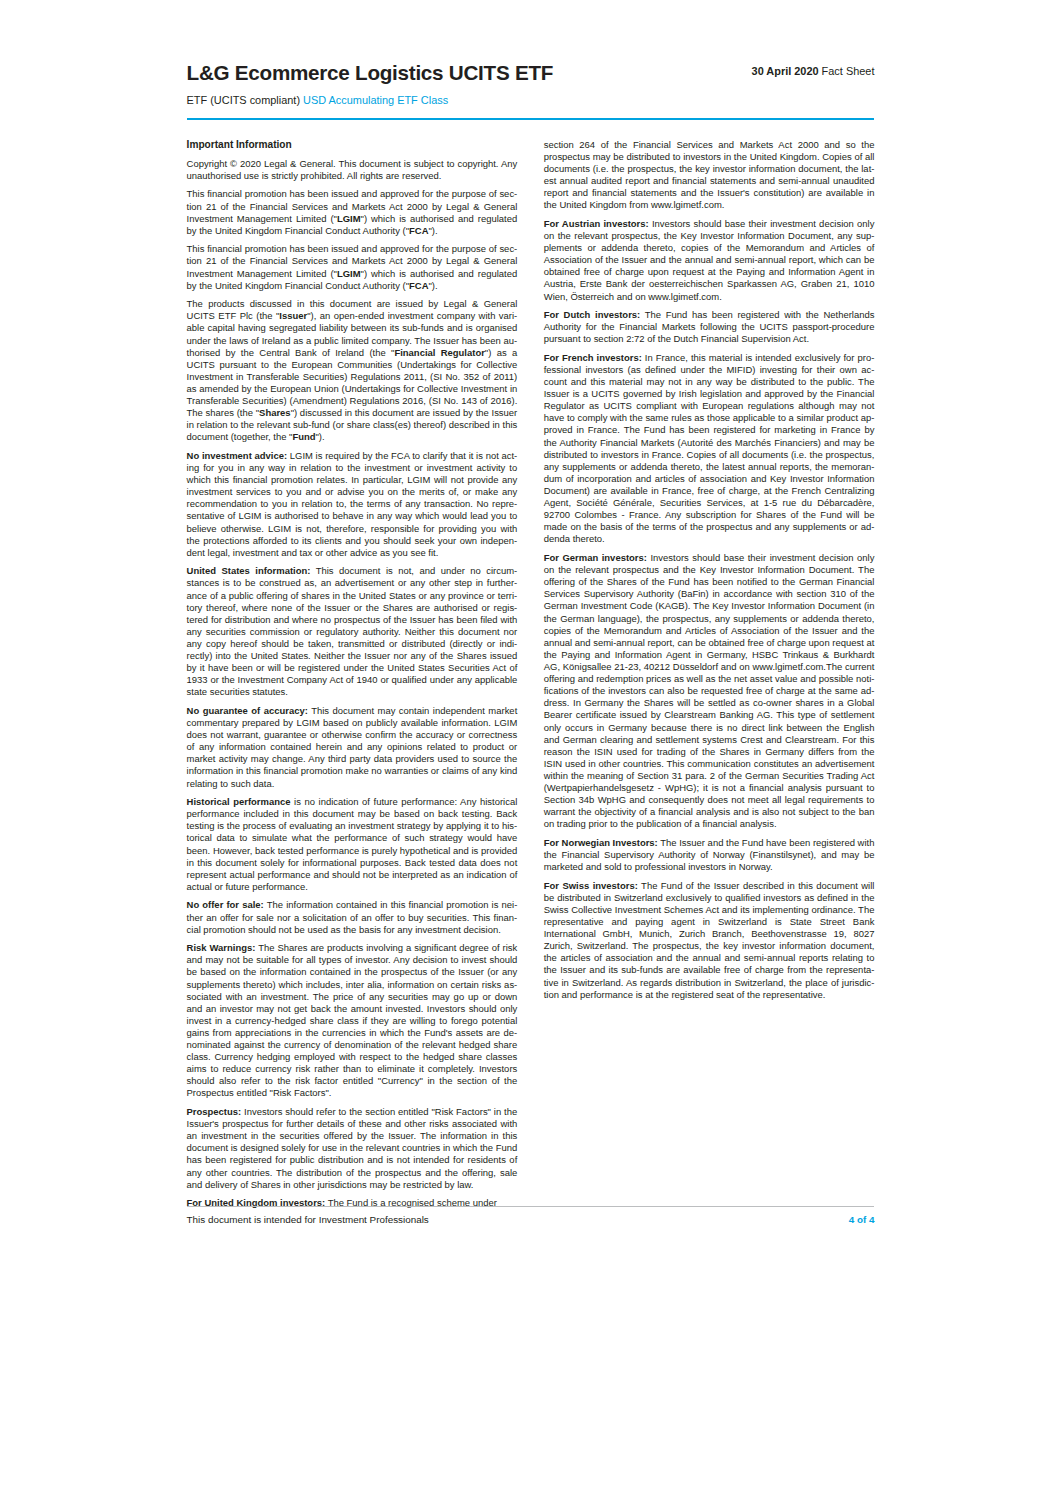L&G Ecommerce Logistics UCITS ETF
ETF (UCITS compliant) USD Accumulating ETF Class
30 April 2020 Fact Sheet
Important Information
Copyright © 2020 Legal & General. This document is subject to copyright. Any unauthorised use is strictly prohibited. All rights are reserved.
This financial promotion has been issued and approved for the purpose of section 21 of the Financial Services and Markets Act 2000 by Legal & General Investment Management Limited ("LGIM") which is authorised and regulated by the United Kingdom Financial Conduct Authority ("FCA").
This financial promotion has been issued and approved for the purpose of section 21 of the Financial Services and Markets Act 2000 by Legal & General Investment Management Limited ("LGIM") which is authorised and regulated by the United Kingdom Financial Conduct Authority ("FCA").
The products discussed in this document are issued by Legal & General UCITS ETF Plc (the "Issuer"), an open-ended investment company with variable capital having segregated liability between its sub-funds and is organised under the laws of Ireland as a public limited company. The Issuer has been authorised by the Central Bank of Ireland (the "Financial Regulator") as a UCITS pursuant to the European Communities (Undertakings for Collective Investment in Transferable Securities) Regulations 2011, (SI No. 352 of 2011) as amended by the European Union (Undertakings for Collective Investment in Transferable Securities) (Amendment) Regulations 2016, (SI No. 143 of 2016). The shares (the "Shares") discussed in this document are issued by the Issuer in relation to the relevant sub-fund (or share class(es) thereof) described in this document (together, the "Fund").
No investment advice: LGIM is required by the FCA to clarify that it is not acting for you in any way in relation to the investment or investment activity to which this financial promotion relates. In particular, LGIM will not provide any investment services to you and or advise you on the merits of, or make any recommendation to you in relation to, the terms of any transaction. No representative of LGIM is authorised to behave in any way which would lead you to believe otherwise. LGIM is not, therefore, responsible for providing you with the protections afforded to its clients and you should seek your own independent legal, investment and tax or other advice as you see fit.
United States information: This document is not, and under no circumstances is to be construed as, an advertisement or any other step in furtherance of a public offering of shares in the United States or any province or territory thereof, where none of the Issuer or the Shares are authorised or registered for distribution and where no prospectus of the Issuer has been filed with any securities commission or regulatory authority. Neither this document nor any copy hereof should be taken, transmitted or distributed (directly or indirectly) into the United States. Neither the Issuer nor any of the Shares issued by it have been or will be registered under the United States Securities Act of 1933 or the Investment Company Act of 1940 or qualified under any applicable state securities statutes.
No guarantee of accuracy: This document may contain independent market commentary prepared by LGIM based on publicly available information. LGIM does not warrant, guarantee or otherwise confirm the accuracy or correctness of any information contained herein and any opinions related to product or market activity may change. Any third party data providers used to source the information in this financial promotion make no warranties or claims of any kind relating to such data.
Historical performance is no indication of future performance: Any historical performance included in this document may be based on back testing. Back testing is the process of evaluating an investment strategy by applying it to historical data to simulate what the performance of such strategy would have been. However, back tested performance is purely hypothetical and is provided in this document solely for informational purposes. Back tested data does not represent actual performance and should not be interpreted as an indication of actual or future performance.
No offer for sale: The information contained in this financial promotion is neither an offer for sale nor a solicitation of an offer to buy securities. This financial promotion should not be used as the basis for any investment decision.
Risk Warnings: The Shares are products involving a significant degree of risk and may not be suitable for all types of investor. Any decision to invest should be based on the information contained in the prospectus of the Issuer (or any supplements thereto) which includes, inter alia, information on certain risks associated with an investment. The price of any securities may go up or down and an investor may not get back the amount invested. Investors should only invest in a currency-hedged share class if they are willing to forego potential gains from appreciations in the currencies in which the Fund's assets are denominated against the currency of denomination of the relevant hedged share class. Currency hedging employed with respect to the hedged share classes aims to reduce currency risk rather than to eliminate it completely. Investors should also refer to the risk factor entitled "Currency" in the section of the Prospectus entitled "Risk Factors".
Prospectus: Investors should refer to the section entitled "Risk Factors" in the Issuer's prospectus for further details of these and other risks associated with an investment in the securities offered by the Issuer. The information in this document is designed solely for use in the relevant countries in which the Fund has been registered for public distribution and is not intended for residents of any other countries. The distribution of the prospectus and the offering, sale and delivery of Shares in other jurisdictions may be restricted by law.
For United Kingdom investors: The Fund is a recognised scheme under
section 264 of the Financial Services and Markets Act 2000 and so the prospectus may be distributed to investors in the United Kingdom. Copies of all documents (i.e. the prospectus, the key investor information document, the latest annual audited report and financial statements and semi-annual unaudited report and financial statements and the Issuer's constitution) are available in the United Kingdom from www.lgimetf.com.
For Austrian investors: Investors should base their investment decision only on the relevant prospectus, the Key Investor Information Document, any supplements or addenda thereto, copies of the Memorandum and Articles of Association of the Issuer and the annual and semi-annual report, which can be obtained free of charge upon request at the Paying and Information Agent in Austria, Erste Bank der oesterreichischen Sparkassen AG, Graben 21, 1010 Wien, Österreich and on www.lgimetf.com.
For Dutch investors: The Fund has been registered with the Netherlands Authority for the Financial Markets following the UCITS passport-procedure pursuant to section 2:72 of the Dutch Financial Supervision Act.
For French investors: In France, this material is intended exclusively for professional investors (as defined under the MIFID) investing for their own account and this material may not in any way be distributed to the public. The Issuer is a UCITS governed by Irish legislation and approved by the Financial Regulator as UCITS compliant with European regulations although may not have to comply with the same rules as those applicable to a similar product approved in France. The Fund has been registered for marketing in France by the Authority Financial Markets (Autorité des Marchés Financiers) and may be distributed to investors in France. Copies of all documents (i.e. the prospectus, any supplements or addenda thereto, the latest annual reports, the memorandum of incorporation and articles of association and Key Investor Information Document) are available in France, free of charge, at the French Centralizing Agent, Société Générale, Securities Services, at 1-5 rue du Débarcadère, 92700 Colombes - France. Any subscription for Shares of the Fund will be made on the basis of the terms of the prospectus and any supplements or addenda thereto.
For German investors: Investors should base their investment decision only on the relevant prospectus and the Key Investor Information Document. The offering of the Shares of the Fund has been notified to the German Financial Services Supervisory Authority (BaFin) in accordance with section 310 of the German Investment Code (KAGB). The Key Investor Information Document (in the German language), the prospectus, any supplements or addenda thereto, copies of the Memorandum and Articles of Association of the Issuer and the annual and semi-annual report, can be obtained free of charge upon request at the Paying and Information Agent in Germany, HSBC Trinkaus & Burkhardt AG, Königsallee 21-23, 40212 Düsseldorf and on www.lgimetf.com.The current offering and redemption prices as well as the net asset value and possible notifications of the investors can also be requested free of charge at the same address. In Germany the Shares will be settled as co-owner shares in a Global Bearer certificate issued by Clearstream Banking AG. This type of settlement only occurs in Germany because there is no direct link between the English and German clearing and settlement systems Crest and Clearstream. For this reason the ISIN used for trading of the Shares in Germany differs from the ISIN used in other countries. This communication constitutes an advertisement within the meaning of Section 31 para. 2 of the German Securities Trading Act (Wertpapierhandelsgesetz - WpHG); it is not a financial analysis pursuant to Section 34b WpHG and consequently does not meet all legal requirements to warrant the objectivity of a financial analysis and is also not subject to the ban on trading prior to the publication of a financial analysis.
For Norwegian Investors: The Issuer and the Fund have been registered with the Financial Supervisory Authority of Norway (Finanstilsynet), and may be marketed and sold to professional investors in Norway.
For Swiss investors: The Fund of the Issuer described in this document will be distributed in Switzerland exclusively to qualified investors as defined in the Swiss Collective Investment Schemes Act and its implementing ordinance. The representative and paying agent in Switzerland is State Street Bank International GmbH, Munich, Zurich Branch, Beethovenstrasse 19, 8027 Zurich, Switzerland. The prospectus, the key investor information document, the articles of association and the annual and semi-annual reports relating to the Issuer and its sub-funds are available free of charge from the representative in Switzerland. As regards distribution in Switzerland, the place of jurisdiction and performance is at the registered seat of the representative.
This document is intended for Investment Professionals
4 of 4